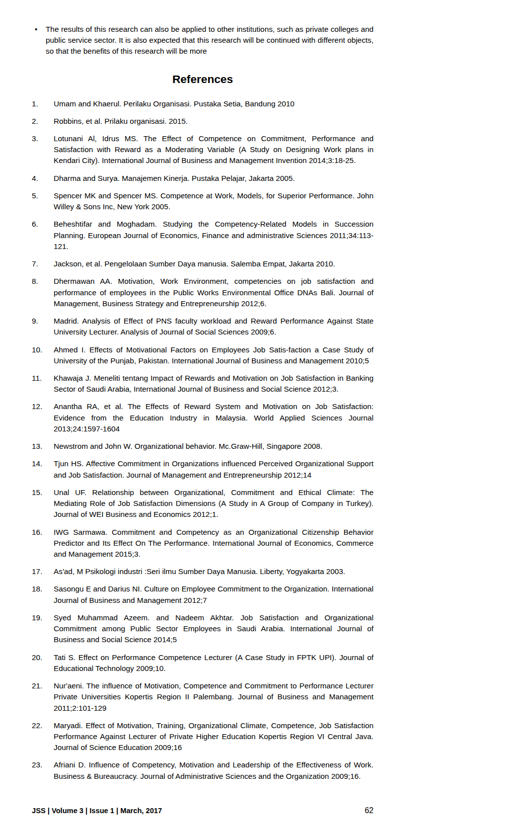The results of this research can also be applied to other institutions, such as private colleges and public service sector. It is also expected that this research will be continued with different objects, so that the benefits of this research will be more
References
Umam and Khaerul. Perilaku Organisasi. Pustaka Setia, Bandung 2010
Robbins, et al. Prilaku organisasi. 2015.
Lotunani Al, Idrus MS. The Effect of Competence on Commitment, Performance and Satisfaction with Reward as a Moderating Variable (A Study on Designing Work plans in Kendari City). International Journal of Business and Management Invention 2014;3:18-25.
Dharma and Surya. Manajemen Kinerja. Pustaka Pelajar, Jakarta 2005.
Spencer MK and Spencer MS. Competence at Work, Models, for Superior Performance. John Willey & Sons Inc, New York 2005.
Beheshtifar and Moghadam. Studying the Competency-Related Models in Succession Planning. European Journal of Economics, Finance and administrative Sciences 2011;34:113-121.
Jackson, et al. Pengelolaan Sumber Daya manusia. Salemba Empat, Jakarta 2010.
Dhermawan AA. Motivation, Work Environment, competencies on job satisfaction and performance of employees in the Public Works Environmental Office DNAs Bali. Journal of Management, Business Strategy and Entrepreneurship 2012;6.
Madrid. Analysis of Effect of PNS faculty workload and Reward Performance Against State University Lecturer. Analysis of Journal of Social Sciences 2009;6.
Ahmed I. Effects of Motivational Factors on Employees Job Satis-faction a Case Study of University of the Punjab, Pakistan. International Journal of Business and Management 2010;5
Khawaja J. Meneliti tentang Impact of Rewards and Motivation on Job Satisfaction in Banking Sector of Saudi Arabia, International Journal of Business and Social Science 2012;3.
Anantha RA, et al. The Effects of Reward System and Motivation on Job Satisfaction: Evidence from the Education Industry in Malaysia. World Applied Sciences Journal 2013;24:1597-1604
Newstrom and John W. Organizational behavior. Mc.Graw-Hill, Singapore 2008.
Tjun HS. Affective Commitment in Organizations influenced Perceived Organizational Support and Job Satisfaction. Journal of Management and Entrepreneurship 2012;14
Unal UF. Relationship between Organizational, Commitment and Ethical Climate: The Mediating Role of Job Satisfaction Dimensions (A Study in A Group of Company in Turkey). Journal of WEI Business and Economics 2012;1.
IWG Sarmawa. Commitment and Competency as an Organizational Citizenship Behavior Predictor and Its Effect On The Performance. International Journal of Economics, Commerce and Management 2015;3.
As'ad, M Psikologi industri :Seri ilmu Sumber Daya Manusia. Liberty, Yogyakarta 2003.
Sasongu E and Darius NI. Culture on Employee Commitment to the Organization. International Journal of Business and Management 2012;7
Syed Muhammad Azeem. and Nadeem Akhtar. Job Satisfaction and Organizational Commitment among Public Sector Employees in Saudi Arabia. International Journal of Business and Social Science 2014;5
Tati S. Effect on Performance Competence Lecturer (A Case Study in FPTK UPI). Journal of Educational Technology 2009;10.
Nur'aeni. The influence of Motivation, Competence and Commitment to Performance Lecturer Private Universities Kopertis Region II Palembang. Journal of Business and Management 2011;2:101-129
Maryadi. Effect of Motivation, Training, Organizational Climate, Competence, Job Satisfaction Performance Against Lecturer of Private Higher Education Kopertis Region VI Central Java. Journal of Science Education 2009;16
Afriani D. Influence of Competency, Motivation and Leadership of the Effectiveness of Work. Business & Bureaucracy. Journal of Administrative Sciences and the Organization 2009;16.
JSS | Volume 3 | Issue 1 | March, 2017 62